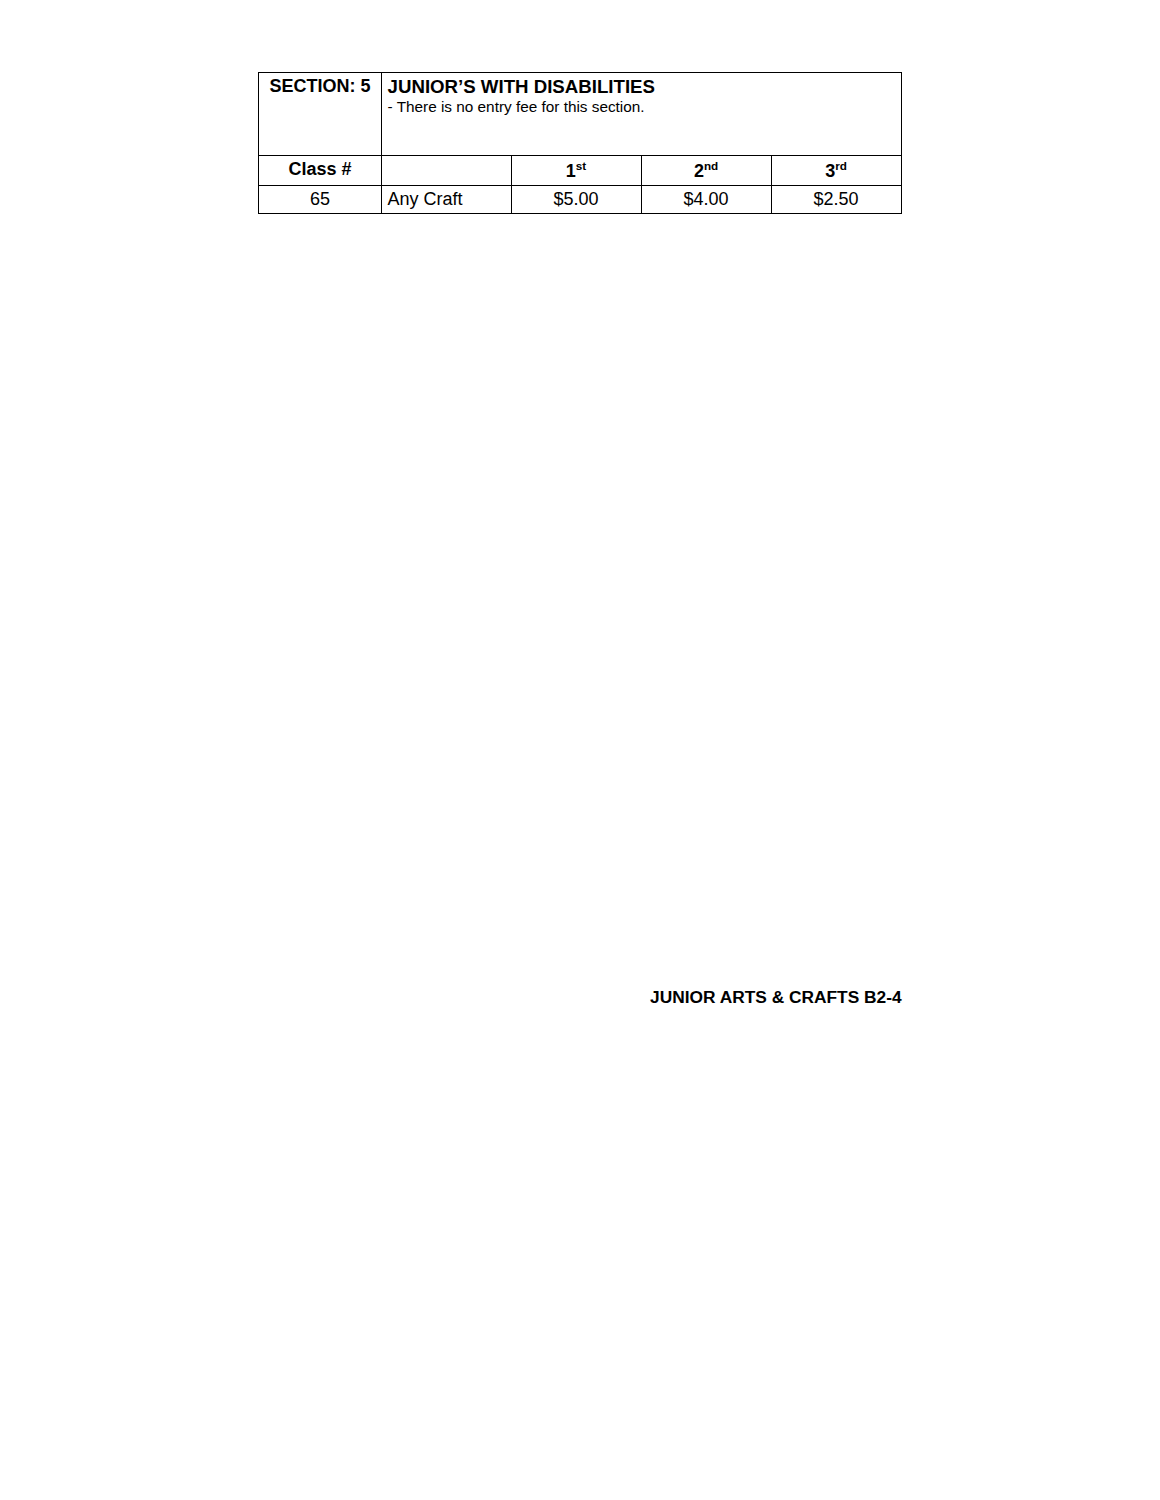| SECTION: 5 | JUNIOR’S WITH DISABILITIES - There is no entry fee for this section. |
| Class # | | 1 st | 2 nd | 3 rd |
| 65 | Any Craft | $5.00 | $4.00 | $2.50 |
JUNIOR ARTS & CRAFTS B2-4